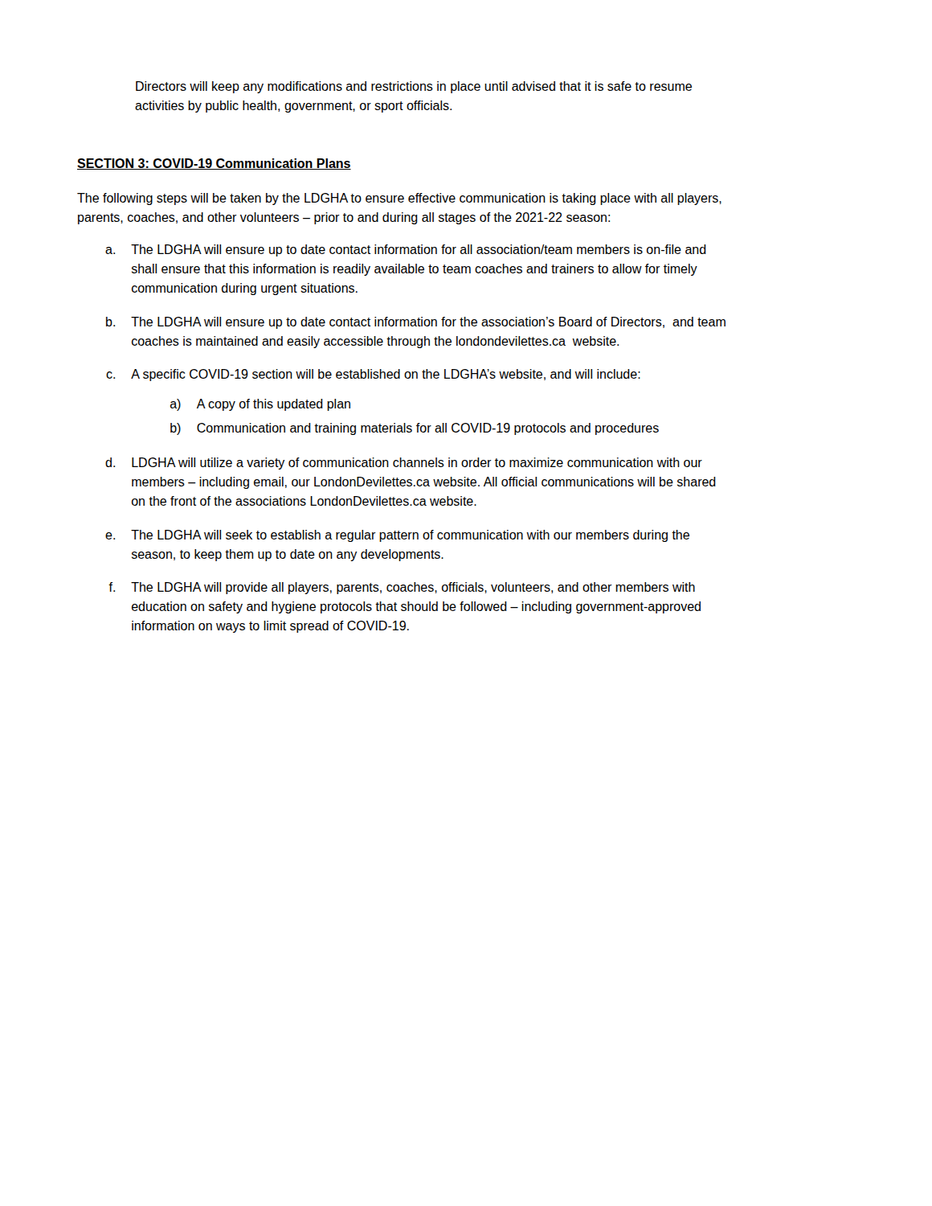Directors will keep any modifications and restrictions in place until advised that it is safe to resume activities by public health, government, or sport officials.
SECTION 3: COVID-19 Communication Plans
The following steps will be taken by the LDGHA to ensure effective communication is taking place with all players, parents, coaches, and other volunteers – prior to and during all stages of the 2021-22 season:
The LDGHA will ensure up to date contact information for all association/team members is on-file and shall ensure that this information is readily available to team coaches and trainers to allow for timely communication during urgent situations.
The LDGHA will ensure up to date contact information for the association’s Board of Directors, and team coaches is maintained and easily accessible through the londondevilettes.ca website.
A specific COVID-19 section will be established on the LDGHA’s website, and will include:
A copy of this updated plan
Communication and training materials for all COVID-19 protocols and procedures
LDGHA will utilize a variety of communication channels in order to maximize communication with our members – including email, our LondonDevilettes.ca website. All official communications will be shared on the front of the associations LondonDevilettes.ca website.
The LDGHA will seek to establish a regular pattern of communication with our members during the season, to keep them up to date on any developments.
The LDGHA will provide all players, parents, coaches, officials, volunteers, and other members with education on safety and hygiene protocols that should be followed – including government-approved information on ways to limit spread of COVID-19.